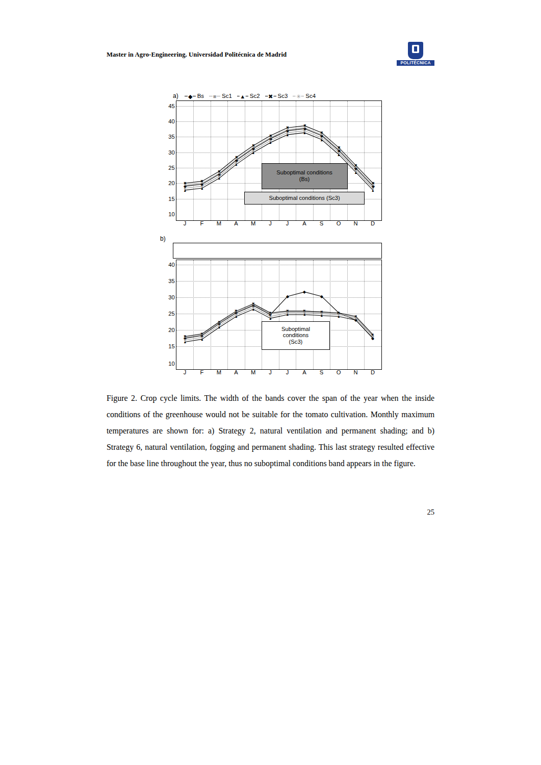Master in Agro-Engineering. Universidad Politécnica de Madrid
POLITÉCNICA
a) Bs Sc1 Sc2 Sc3 Sc4
45 40 35 30 25 20 15 10
◆◆◆◆◆◆◆◆◆◆◆◆ ■■■■■■■■■■■■ ▲▲▲▲▲▲▲▲▲▲▲▲ ✖✖✖✖✖✖✖✖✖✖✖✖ ✳✳✳✳✳✳✳✳✳✳✳✳
Suboptimal conditions
(Bs)
Suboptimal conditions (Sc3)
JFMAMJ JASOND
b)
40 35 30 25 20 15 10
◆◆◆◆◆◆◆◆◆◆◆◆ ■■■■■■■■■■■■ ▲▲▲▲▲▲▲▲▲▲▲▲ ✖✖✖✖✖✖✖✖✖✖✖✖ ✳✳✳✳✳✳✳✳✳✳✳✳
Suboptimal
conditions
(Sc3)
JFMAMJ JASOND
Figure 2. Crop cycle limits. The width of the bands cover the span of the year when the inside conditions of the greenhouse would not be suitable for the tomato cultivation. Monthly maximum temperatures are shown for: a) Strategy 2, natural ventilation and permanent shading; and b) Strategy 6, natural ventilation, fogging and permanent shading. This last strategy resulted effective for the base line throughout the year, thus no suboptimal conditions band appears in the figure.
25